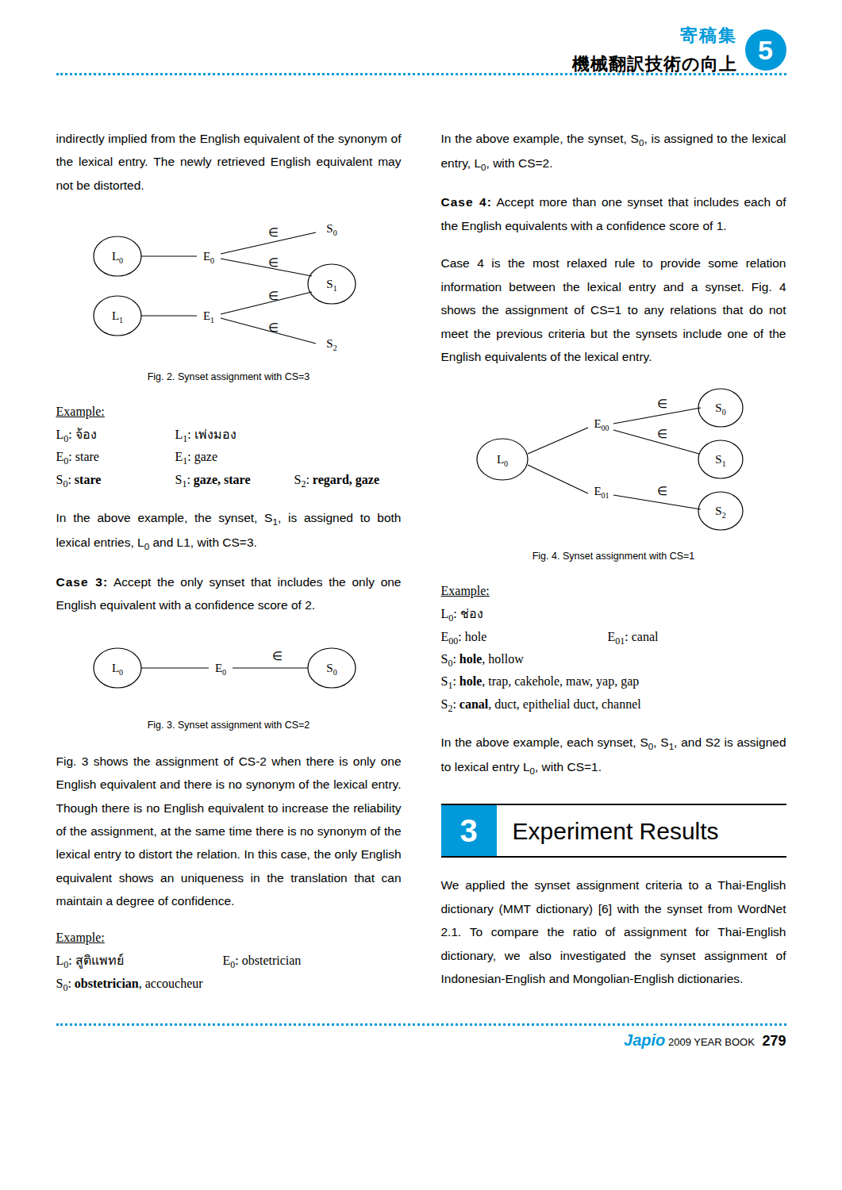寄稿集
機械翻訳技術の向上
5
indirectly implied from the English equivalent of the synonym of the lexical entry. The newly retrieved English equivalent may not be distorted.
L0 L1 E0 E1 S0 S1 S2 ∈ ∈ ∈ ∈
Fig. 2. Synset assignment with CS=3
Example:
L0: จ้อง
L1: เพ่งมอง
E0: stare
E1: gaze
S0: stare
S1: gaze, stare
S2: regard, gaze
In the above example, the synset, S1, is assigned to both lexical entries, L0 and L1, with CS=3.
Case 3: Accept the only synset that includes the only one English equivalent with a confidence score of 2.
L0 E0 S0 ∈
Fig. 3. Synset assignment with CS=2
Fig. 3 shows the assignment of CS-2 when there is only one English equivalent and there is no synonym of the lexical entry. Though there is no English equivalent to increase the reliability of the assignment, at the same time there is no synonym of the lexical entry to distort the relation. In this case, the only English equivalent shows an uniqueness in the translation that can maintain a degree of confidence.
Example:
L0: สูติแพทย์
E0: obstetrician
S0: obstetrician, accoucheur
In the above example, the synset, S0, is assigned to the lexical entry, L0, with CS=2.
Case 4: Accept more than one synset that includes each of the English equivalents with a confidence score of 1.
Case 4 is the most relaxed rule to provide some relation information between the lexical entry and a synset. Fig. 4 shows the assignment of CS=1 to any relations that do not meet the previous criteria but the synsets include one of the English equivalents of the lexical entry.
L0 E00 E01 S0 S1 S2 ∈ ∈ ∈
Fig. 4. Synset assignment with CS=1
Example:
L0: ช่อง
E00: hole
E01: canal
S0: hole, hollow
S1: hole, trap, cakehole, maw, yap, gap
S2: canal, duct, epithelial duct, channel
In the above example, each synset, S0, S1, and S2 is assigned to lexical entry L0, with CS=1.
3
Experiment Results
We applied the synset assignment criteria to a Thai-English dictionary (MMT dictionary) [6] with the synset from WordNet 2.1. To compare the ratio of assignment for Thai-English dictionary, we also investigated the synset assignment of Indonesian-English and Mongolian-English dictionaries.
Japio 2009 YEAR BOOK 279